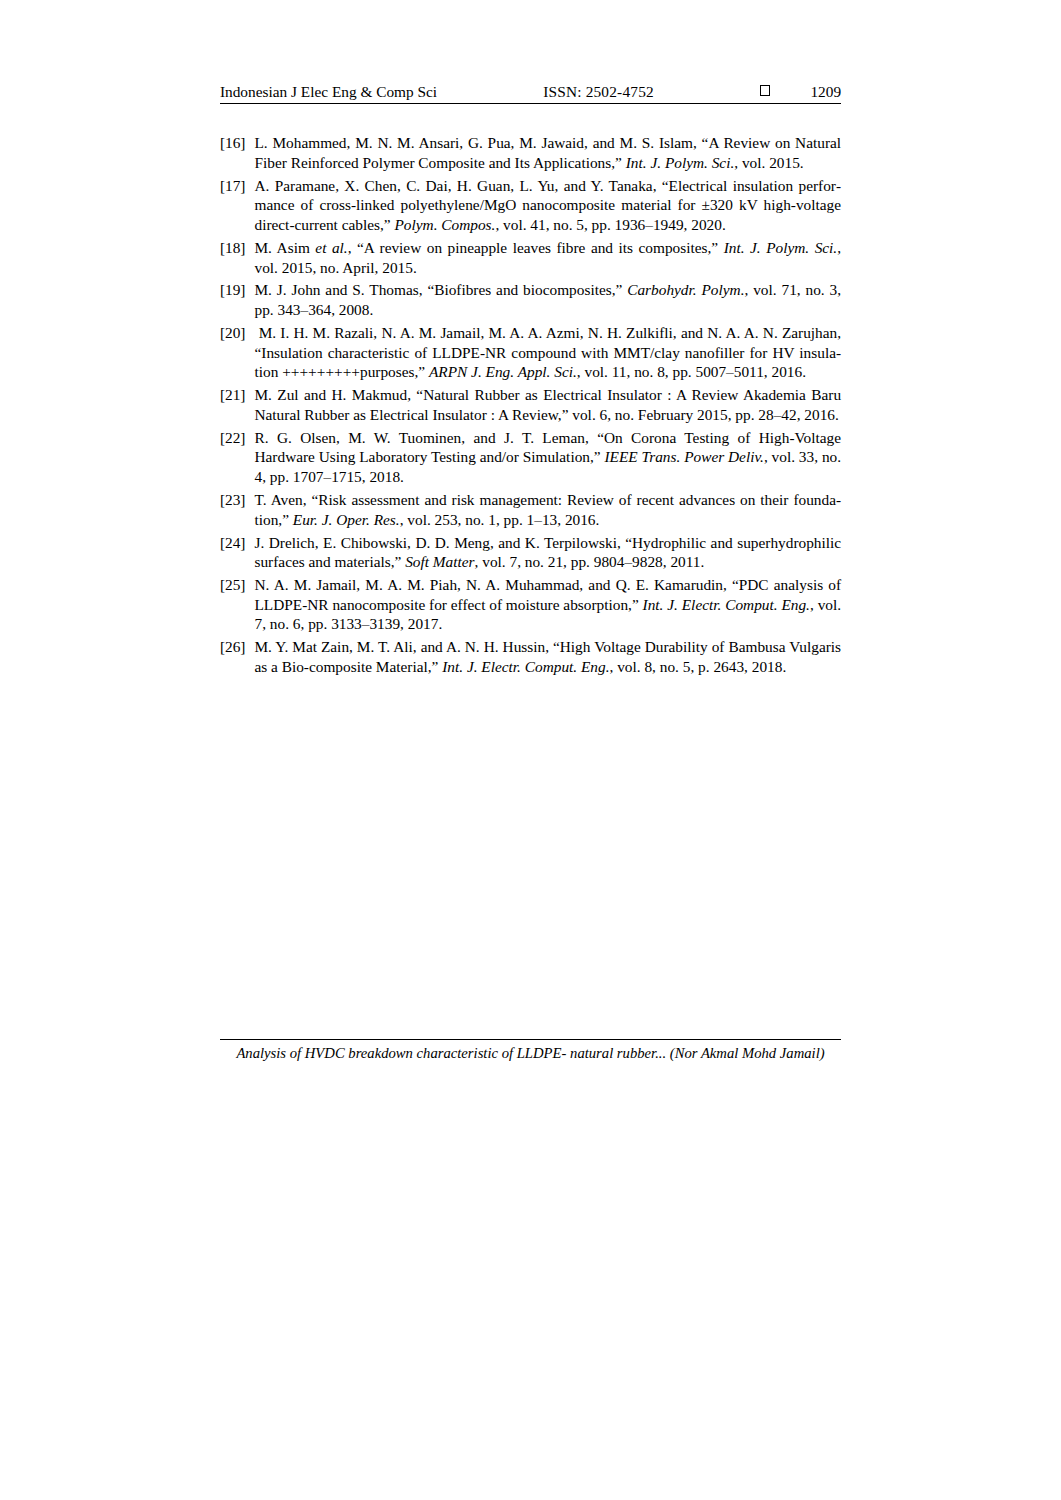Indonesian J Elec Eng & Comp Sci
ISSN: 2502-4752
1209
[16] L. Mohammed, M. N. M. Ansari, G. Pua, M. Jawaid, and M. S. Islam, “A Review on Natural Fiber Reinforced Polymer Composite and Its Applications,” Int. J. Polym. Sci., vol. 2015.
[17] A. Paramane, X. Chen, C. Dai, H. Guan, L. Yu, and Y. Tanaka, “Electrical insulation performance of cross-linked polyethylene/MgO nanocomposite material for ±320 kV high-voltage direct-current cables,” Polym. Compos., vol. 41, no. 5, pp. 1936–1949, 2020.
[18] M. Asim et al., “A review on pineapple leaves fibre and its composites,” Int. J. Polym. Sci., vol. 2015, no. April, 2015.
[19] M. J. John and S. Thomas, “Biofibres and biocomposites,” Carbohydr. Polym., vol. 71, no. 3, pp. 343–364, 2008.
[20] M. I. H. M. Razali, N. A. M. Jamail, M. A. A. Azmi, N. H. Zulkifli, and N. A. A. N. Zarujhan, “Insulation characteristic of LLDPE-NR compound with MMT/clay nanofiller for HV insulation +++++++++purposes,” ARPN J. Eng. Appl. Sci., vol. 11, no. 8, pp. 5007–5011, 2016.
[21] M. Zul and H. Makmud, “Natural Rubber as Electrical Insulator : A Review Akademia Baru Natural Rubber as Electrical Insulator : A Review,” vol. 6, no. February 2015, pp. 28–42, 2016.
[22] R. G. Olsen, M. W. Tuominen, and J. T. Leman, “On Corona Testing of High-Voltage Hardware Using Laboratory Testing and/or Simulation,” IEEE Trans. Power Deliv., vol. 33, no. 4, pp. 1707–1715, 2018.
[23] T. Aven, “Risk assessment and risk management: Review of recent advances on their foundation,” Eur. J. Oper. Res., vol. 253, no. 1, pp. 1–13, 2016.
[24] J. Drelich, E. Chibowski, D. D. Meng, and K. Terpilowski, “Hydrophilic and superhydrophilic surfaces and materials,” Soft Matter, vol. 7, no. 21, pp. 9804–9828, 2011.
[25] N. A. M. Jamail, M. A. M. Piah, N. A. Muhammad, and Q. E. Kamarudin, “PDC analysis of LLDPE-NR nanocomposite for effect of moisture absorption,” Int. J. Electr. Comput. Eng., vol. 7, no. 6, pp. 3133–3139, 2017.
[26] M. Y. Mat Zain, M. T. Ali, and A. N. H. Hussin, “High Voltage Durability of Bambusa Vulgaris as a Bio-composite Material,” Int. J. Electr. Comput. Eng., vol. 8, no. 5, p. 2643, 2018.
Analysis of HVDC breakdown characteristic of LLDPE- natural rubber... (Nor Akmal Mohd Jamail)